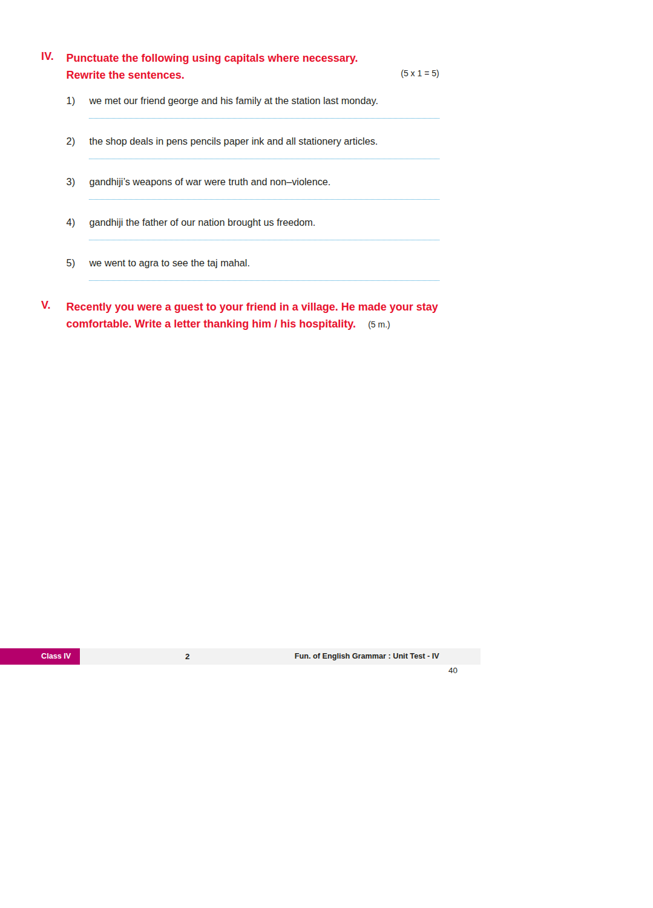IV.
Punctuate the following using capitals where necessary.
Rewrite the sentences. (5 x 1 = 5)
we met our friend george and his family at the station last monday.
the shop deals in pens pencils paper ink and all stationery articles.
gandhiji’s weapons of war were truth and non–violence.
gandhiji the father of our nation brought us freedom.
we went to agra to see the taj mahal.
V.
Recently you were a guest to your friend in a village. He made your stay comfortable. Write a letter thanking him / his hospitality. (5 m.)
Class IV
2
Fun. of English Grammar : Unit Test - IV
40